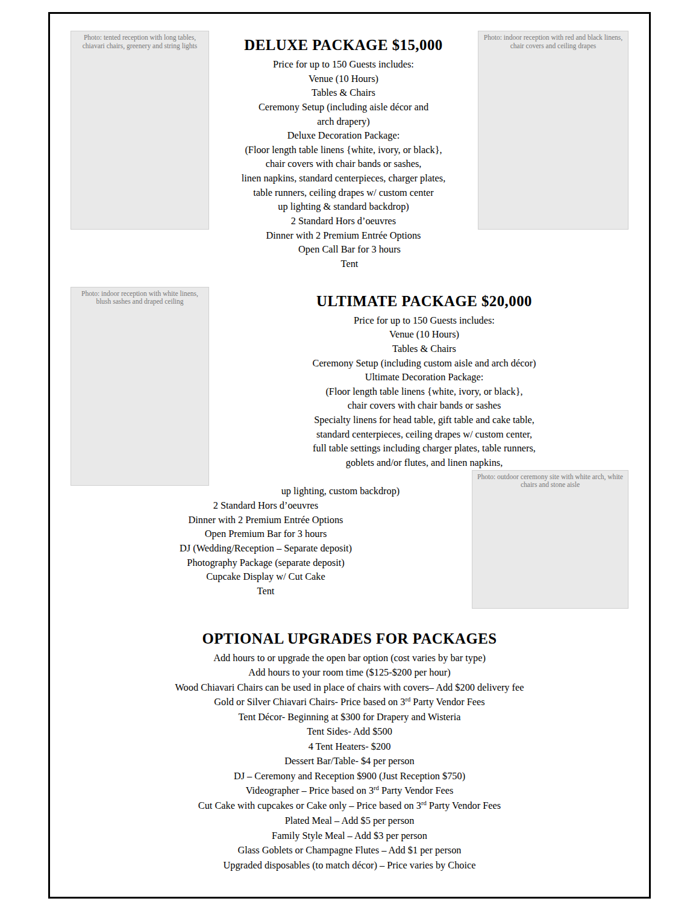Photo: tented reception with long tables, chiavari chairs, greenery and string lights
Photo: indoor reception with red and black linens, chair covers and ceiling drapes
DELUXE PACKAGE $15,000
Price for up to 150 Guests includes:
Venue (10 Hours)
Tables & Chairs
Ceremony Setup (including aisle décor and
arch drapery)
Deluxe Decoration Package:
(Floor length table linens {white, ivory, or black},
chair covers with chair bands or sashes,
linen napkins, standard centerpieces, charger plates,
table runners, ceiling drapes w/ custom center
up lighting & standard backdrop)
2 Standard Hors d’oeuvres
Dinner with 2 Premium Entrée Options
Open Call Bar for 3 hours
Tent
Photo: indoor reception with white linens, blush sashes and draped ceiling
ULTIMATE PACKAGE $20,000
Price for up to 150 Guests includes:
Venue (10 Hours)
Tables & Chairs
Ceremony Setup (including custom aisle and arch décor)
Ultimate Decoration Package:
(Floor length table linens {white, ivory, or black},
chair covers with chair bands or sashes
Specialty linens for head table, gift table and cake table,
standard centerpieces, ceiling drapes w/ custom center,
full table settings including charger plates, table runners,
goblets and/or flutes, and linen napkins,
Photo: outdoor ceremony site with white arch, white chairs and stone aisle
up lighting, custom backdrop)
2 Standard Hors d’oeuvres
Dinner with 2 Premium Entrée Options
Open Premium Bar for 3 hours
DJ (Wedding/Reception – Separate deposit)
Photography Package (separate deposit)
Cupcake Display w/ Cut Cake
Tent
OPTIONAL UPGRADES FOR PACKAGES
Add hours to or upgrade the open bar option (cost varies by bar type)
Add hours to your room time ($125-$200 per hour)
Wood Chiavari Chairs can be used in place of chairs with covers– Add $200 delivery fee
Gold or Silver Chiavari Chairs- Price based on 3rd Party Vendor Fees
Tent Décor- Beginning at $300 for Drapery and Wisteria
Tent Sides- Add $500
4 Tent Heaters- $200
Dessert Bar/Table- $4 per person
DJ – Ceremony and Reception $900 (Just Reception $750)
Videographer – Price based on 3rd Party Vendor Fees
Cut Cake with cupcakes or Cake only – Price based on 3rd Party Vendor Fees
Plated Meal – Add $5 per person
Family Style Meal – Add $3 per person
Glass Goblets or Champagne Flutes – Add $1 per person
Upgraded disposables (to match décor) – Price varies by Choice